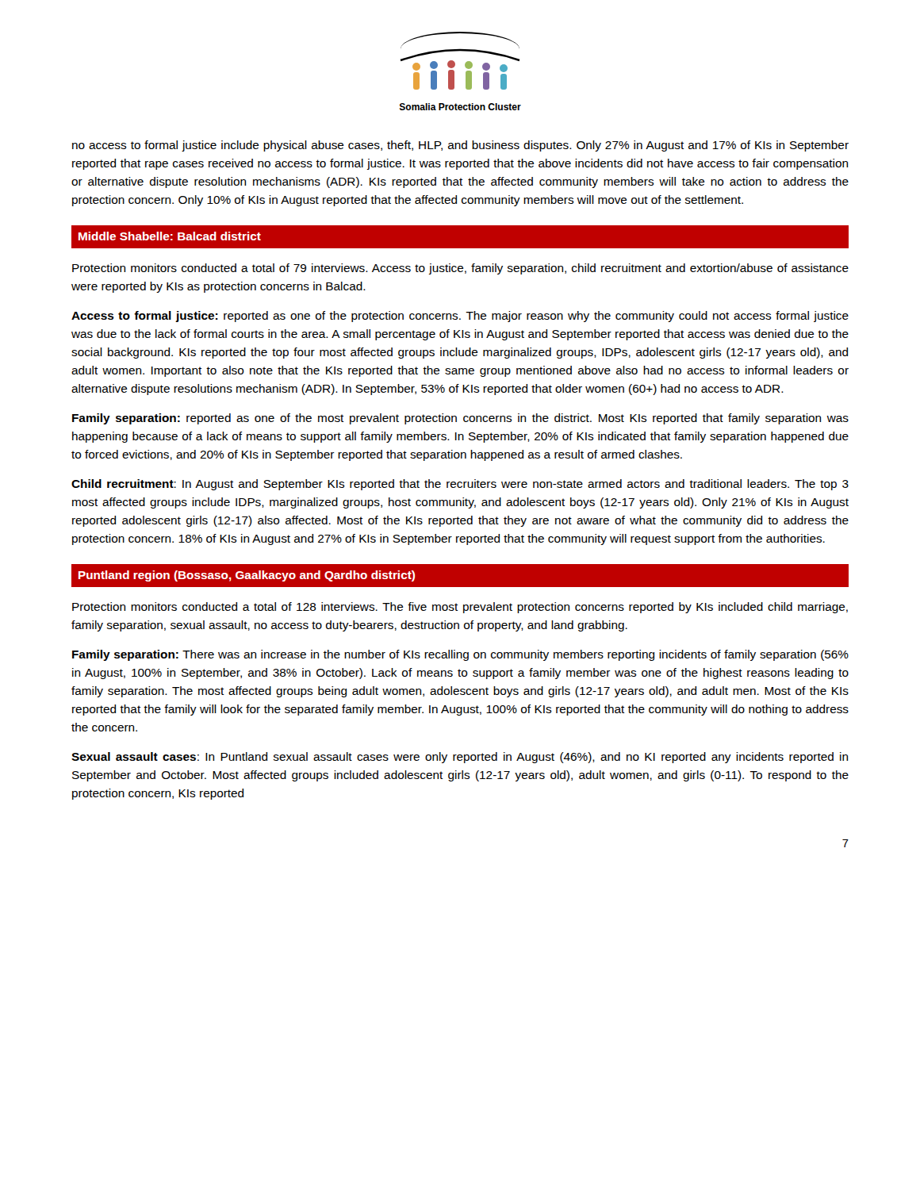Somalia Protection Cluster
no access to formal justice include physical abuse cases, theft, HLP, and business disputes. Only 27% in August and 17% of KIs in September reported that rape cases received no access to formal justice. It was reported that the above incidents did not have access to fair compensation or alternative dispute resolution mechanisms (ADR). KIs reported that the affected community members will take no action to address the protection concern. Only 10% of KIs in August reported that the affected community members will move out of the settlement.
Middle Shabelle: Balcad district
Protection monitors conducted a total of 79 interviews. Access to justice, family separation, child recruitment and extortion/abuse of assistance were reported by KIs as protection concerns in Balcad.
Access to formal justice: reported as one of the protection concerns. The major reason why the community could not access formal justice was due to the lack of formal courts in the area. A small percentage of KIs in August and September reported that access was denied due to the social background. KIs reported the top four most affected groups include marginalized groups, IDPs, adolescent girls (12-17 years old), and adult women. Important to also note that the KIs reported that the same group mentioned above also had no access to informal leaders or alternative dispute resolutions mechanism (ADR). In September, 53% of KIs reported that older women (60+) had no access to ADR.
Family separation: reported as one of the most prevalent protection concerns in the district. Most KIs reported that family separation was happening because of a lack of means to support all family members. In September, 20% of KIs indicated that family separation happened due to forced evictions, and 20% of KIs in September reported that separation happened as a result of armed clashes.
Child recruitment: In August and September KIs reported that the recruiters were non-state armed actors and traditional leaders. The top 3 most affected groups include IDPs, marginalized groups, host community, and adolescent boys (12-17 years old). Only 21% of KIs in August reported adolescent girls (12-17) also affected. Most of the KIs reported that they are not aware of what the community did to address the protection concern. 18% of KIs in August and 27% of KIs in September reported that the community will request support from the authorities.
Puntland region (Bossaso, Gaalkacyo and Qardho district)
Protection monitors conducted a total of 128 interviews. The five most prevalent protection concerns reported by KIs included child marriage, family separation, sexual assault, no access to duty-bearers, destruction of property, and land grabbing.
Family separation: There was an increase in the number of KIs recalling on community members reporting incidents of family separation (56% in August, 100% in September, and 38% in October). Lack of means to support a family member was one of the highest reasons leading to family separation. The most affected groups being adult women, adolescent boys and girls (12-17 years old), and adult men. Most of the KIs reported that the family will look for the separated family member. In August, 100% of KIs reported that the community will do nothing to address the concern.
Sexual assault cases: In Puntland sexual assault cases were only reported in August (46%), and no KI reported any incidents reported in September and October. Most affected groups included adolescent girls (12-17 years old), adult women, and girls (0-11). To respond to the protection concern, KIs reported
7